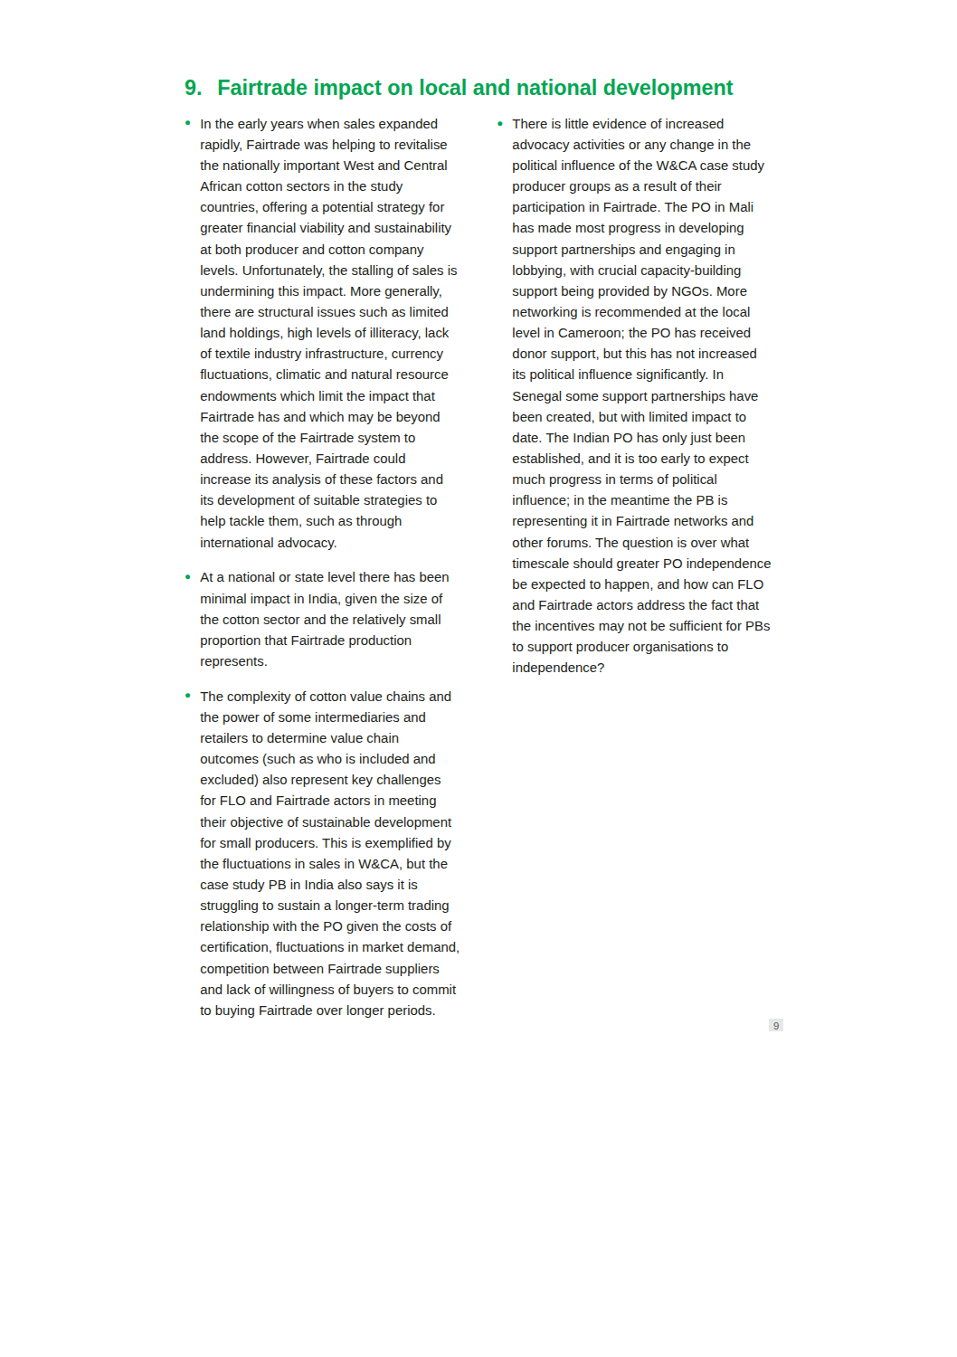9. Fairtrade impact on local and national development
In the early years when sales expanded rapidly, Fairtrade was helping to revitalise the nationally important West and Central African cotton sectors in the study countries, offering a potential strategy for greater financial viability and sustainability at both producer and cotton company levels. Unfortunately, the stalling of sales is undermining this impact. More generally, there are structural issues such as limited land holdings, high levels of illiteracy, lack of textile industry infrastructure, currency fluctuations, climatic and natural resource endowments which limit the impact that Fairtrade has and which may be beyond the scope of the Fairtrade system to address. However, Fairtrade could increase its analysis of these factors and its development of suitable strategies to help tackle them, such as through international advocacy.
At a national or state level there has been minimal impact in India, given the size of the cotton sector and the relatively small proportion that Fairtrade production represents.
The complexity of cotton value chains and the power of some intermediaries and retailers to determine value chain outcomes (such as who is included and excluded) also represent key challenges for FLO and Fairtrade actors in meeting their objective of sustainable development for small producers. This is exemplified by the fluctuations in sales in W&CA, but the case study PB in India also says it is struggling to sustain a longer-term trading relationship with the PO given the costs of certification, fluctuations in market demand, competition between Fairtrade suppliers and lack of willingness of buyers to commit to buying Fairtrade over longer periods.
There is little evidence of increased advocacy activities or any change in the political influence of the W&CA case study producer groups as a result of their participation in Fairtrade. The PO in Mali has made most progress in developing support partnerships and engaging in lobbying, with crucial capacity-building support being provided by NGOs. More networking is recommended at the local level in Cameroon; the PO has received donor support, but this has not increased its political influence significantly. In Senegal some support partnerships have been created, but with limited impact to date. The Indian PO has only just been established, and it is too early to expect much progress in terms of political influence; in the meantime the PB is representing it in Fairtrade networks and other forums. The question is over what timescale should greater PO independence be expected to happen, and how can FLO and Fairtrade actors address the fact that the incentives may not be sufficient for PBs to support producer organisations to independence?
9